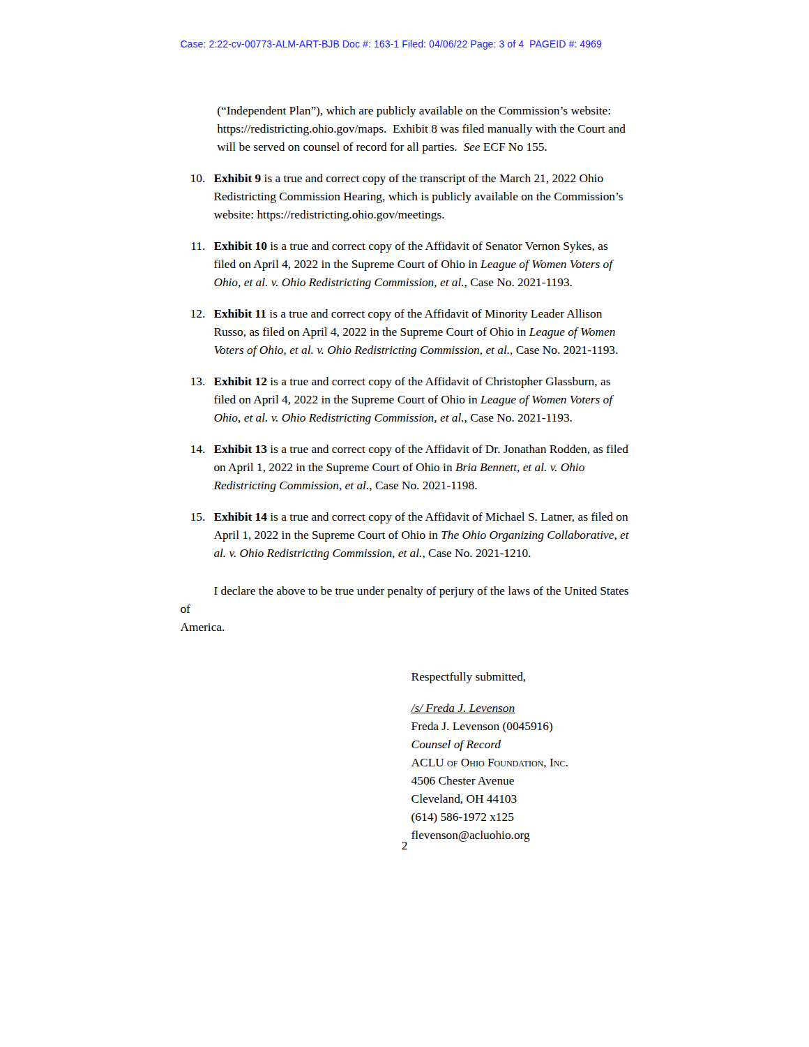Case: 2:22-cv-00773-ALM-ART-BJB Doc #: 163-1 Filed: 04/06/22 Page: 3 of 4 PAGEID #: 4969
(“Independent Plan”), which are publicly available on the Commission’s website: https://redistricting.ohio.gov/maps. Exhibit 8 was filed manually with the Court and will be served on counsel of record for all parties. See ECF No 155.
Exhibit 9 is a true and correct copy of the transcript of the March 21, 2022 Ohio Redistricting Commission Hearing, which is publicly available on the Commission’s website: https://redistricting.ohio.gov/meetings.
Exhibit 10 is a true and correct copy of the Affidavit of Senator Vernon Sykes, as filed on April 4, 2022 in the Supreme Court of Ohio in League of Women Voters of Ohio, et al. v. Ohio Redistricting Commission, et al., Case No. 2021-1193.
Exhibit 11 is a true and correct copy of the Affidavit of Minority Leader Allison Russo, as filed on April 4, 2022 in the Supreme Court of Ohio in League of Women Voters of Ohio, et al. v. Ohio Redistricting Commission, et al., Case No. 2021-1193.
Exhibit 12 is a true and correct copy of the Affidavit of Christopher Glassburn, as filed on April 4, 2022 in the Supreme Court of Ohio in League of Women Voters of Ohio, et al. v. Ohio Redistricting Commission, et al., Case No. 2021-1193.
Exhibit 13 is a true and correct copy of the Affidavit of Dr. Jonathan Rodden, as filed on April 1, 2022 in the Supreme Court of Ohio in Bria Bennett, et al. v. Ohio Redistricting Commission, et al., Case No. 2021-1198.
Exhibit 14 is a true and correct copy of the Affidavit of Michael S. Latner, as filed on April 1, 2022 in the Supreme Court of Ohio in The Ohio Organizing Collaborative, et al. v. Ohio Redistricting Commission, et al., Case No. 2021-1210.
I declare the above to be true under penalty of perjury of the laws of the United States of
America.
Respectfully submitted,
/s/ Freda J. Levenson
Freda J. Levenson (0045916)
Counsel of Record
ACLU of Ohio Foundation, Inc.
4506 Chester Avenue
Cleveland, OH 44103
(614) 586-1972 x125
flevenson@acluohio.org
2